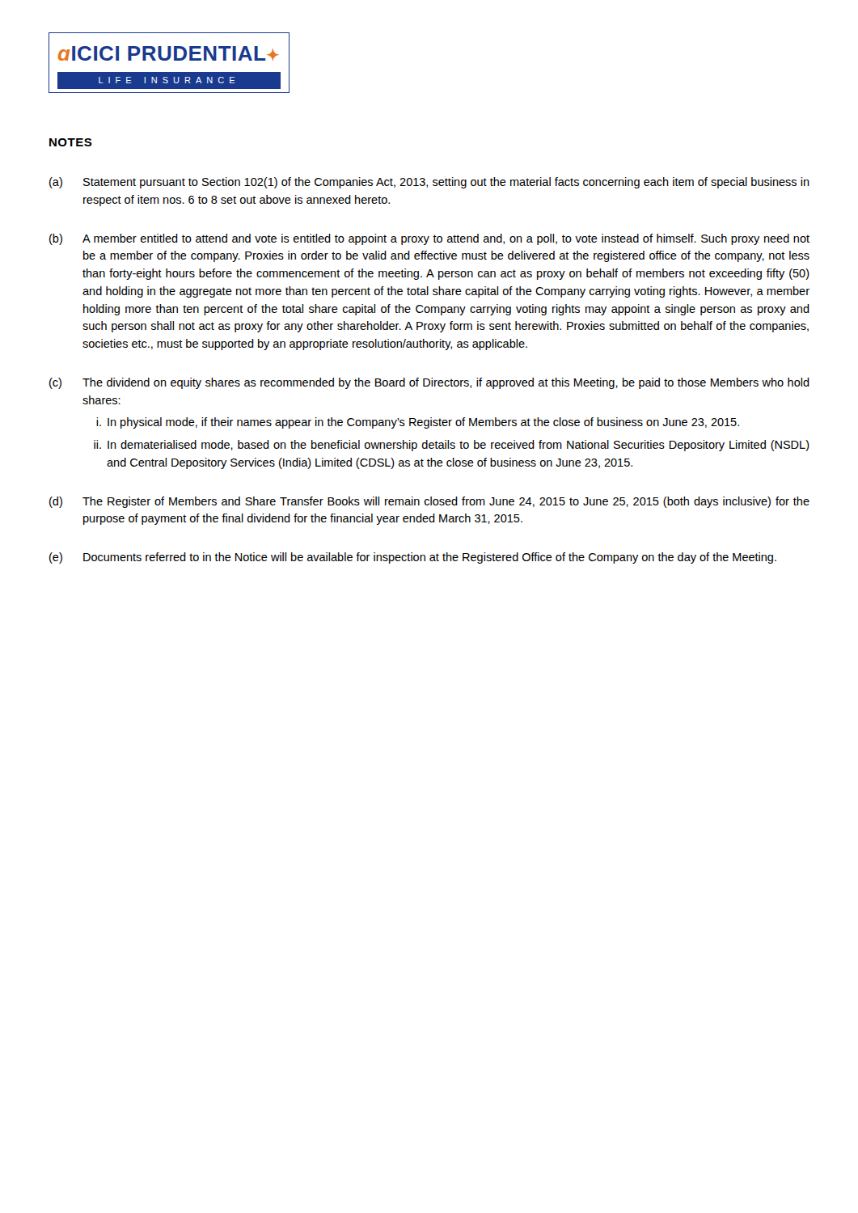ɑ ICICI PRUDENTIAL✦
LIFE INSURANCE
NOTES
(a) Statement pursuant to Section 102(1) of the Companies Act, 2013, setting out the material facts concerning each item of special business in respect of item nos. 6 to 8 set out above is annexed hereto.
(b) A member entitled to attend and vote is entitled to appoint a proxy to attend and, on a poll, to vote instead of himself. Such proxy need not be a member of the company. Proxies in order to be valid and effective must be delivered at the registered office of the company, not less than forty-eight hours before the commencement of the meeting. A person can act as proxy on behalf of members not exceeding fifty (50) and holding in the aggregate not more than ten percent of the total share capital of the Company carrying voting rights. However, a member holding more than ten percent of the total share capital of the Company carrying voting rights may appoint a single person as proxy and such person shall not act as proxy for any other shareholder. A Proxy form is sent herewith. Proxies submitted on behalf of the companies, societies etc., must be supported by an appropriate resolution/authority, as applicable.
(c) The dividend on equity shares as recommended by the Board of Directors, if approved at this Meeting, be paid to those Members who hold shares:
i. In physical mode, if their names appear in the Company’s Register of Members at the close of business on June 23, 2015.
ii. In dematerialised mode, based on the beneficial ownership details to be received from National Securities Depository Limited (NSDL) and Central Depository Services (India) Limited (CDSL) as at the close of business on June 23, 2015.
(d) The Register of Members and Share Transfer Books will remain closed from June 24, 2015 to June 25, 2015 (both days inclusive) for the purpose of payment of the final dividend for the financial year ended March 31, 2015.
(e) Documents referred to in the Notice will be available for inspection at the Registered Office of the Company on the day of the Meeting.